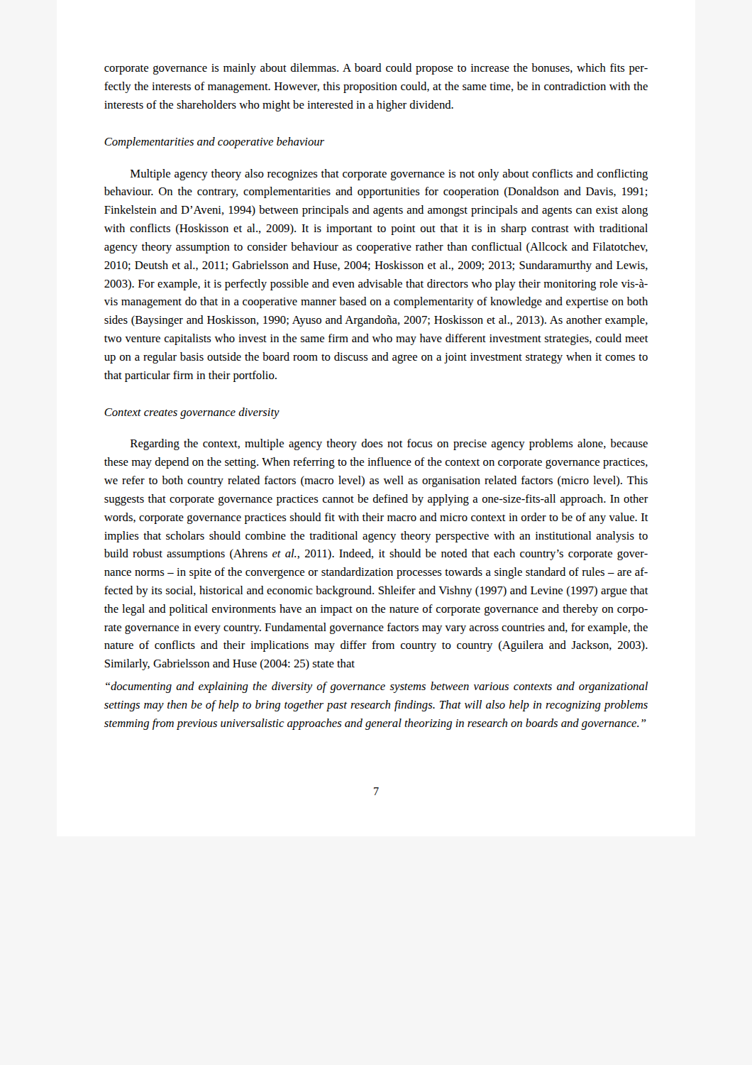corporate governance is mainly about dilemmas. A board could propose to increase the bonuses, which fits perfectly the interests of management. However, this proposition could, at the same time, be in contradiction with the interests of the shareholders who might be interested in a higher dividend.
Complementarities and cooperative behaviour
Multiple agency theory also recognizes that corporate governance is not only about conflicts and conflicting behaviour. On the contrary, complementarities and opportunities for cooperation (Donaldson and Davis, 1991; Finkelstein and D’Aveni, 1994) between principals and agents and amongst principals and agents can exist along with conflicts (Hoskisson et al., 2009). It is important to point out that it is in sharp contrast with traditional agency theory assumption to consider behaviour as cooperative rather than conflictual (Allcock and Filatotchev, 2010; Deutsh et al., 2011; Gabrielsson and Huse, 2004; Hoskisson et al., 2009; 2013; Sundaramurthy and Lewis, 2003). For example, it is perfectly possible and even advisable that directors who play their monitoring role vis-à-vis management do that in a cooperative manner based on a complementarity of knowledge and expertise on both sides (Baysinger and Hoskisson, 1990; Ayuso and Argandoña, 2007; Hoskisson et al., 2013). As another example, two venture capitalists who invest in the same firm and who may have different investment strategies, could meet up on a regular basis outside the board room to discuss and agree on a joint investment strategy when it comes to that particular firm in their portfolio.
Context creates governance diversity
Regarding the context, multiple agency theory does not focus on precise agency problems alone, because these may depend on the setting. When referring to the influence of the context on corporate governance practices, we refer to both country related factors (macro level) as well as organisation related factors (micro level). This suggests that corporate governance practices cannot be defined by applying a one-size-fits-all approach. In other words, corporate governance practices should fit with their macro and micro context in order to be of any value. It implies that scholars should combine the traditional agency theory perspective with an institutional analysis to build robust assumptions (Ahrens et al., 2011). Indeed, it should be noted that each country’s corporate governance norms – in spite of the convergence or standardization processes towards a single standard of rules – are affected by its social, historical and economic background. Shleifer and Vishny (1997) and Levine (1997) argue that the legal and political environments have an impact on the nature of corporate governance and thereby on corporate governance in every country. Fundamental governance factors may vary across countries and, for example, the nature of conflicts and their implications may differ from country to country (Aguilera and Jackson, 2003). Similarly, Gabrielsson and Huse (2004: 25) state that
“documenting and explaining the diversity of governance systems between various contexts and organizational settings may then be of help to bring together past research findings. That will also help in recognizing problems stemming from previous universalistic approaches and general theorizing in research on boards and governance.”
7